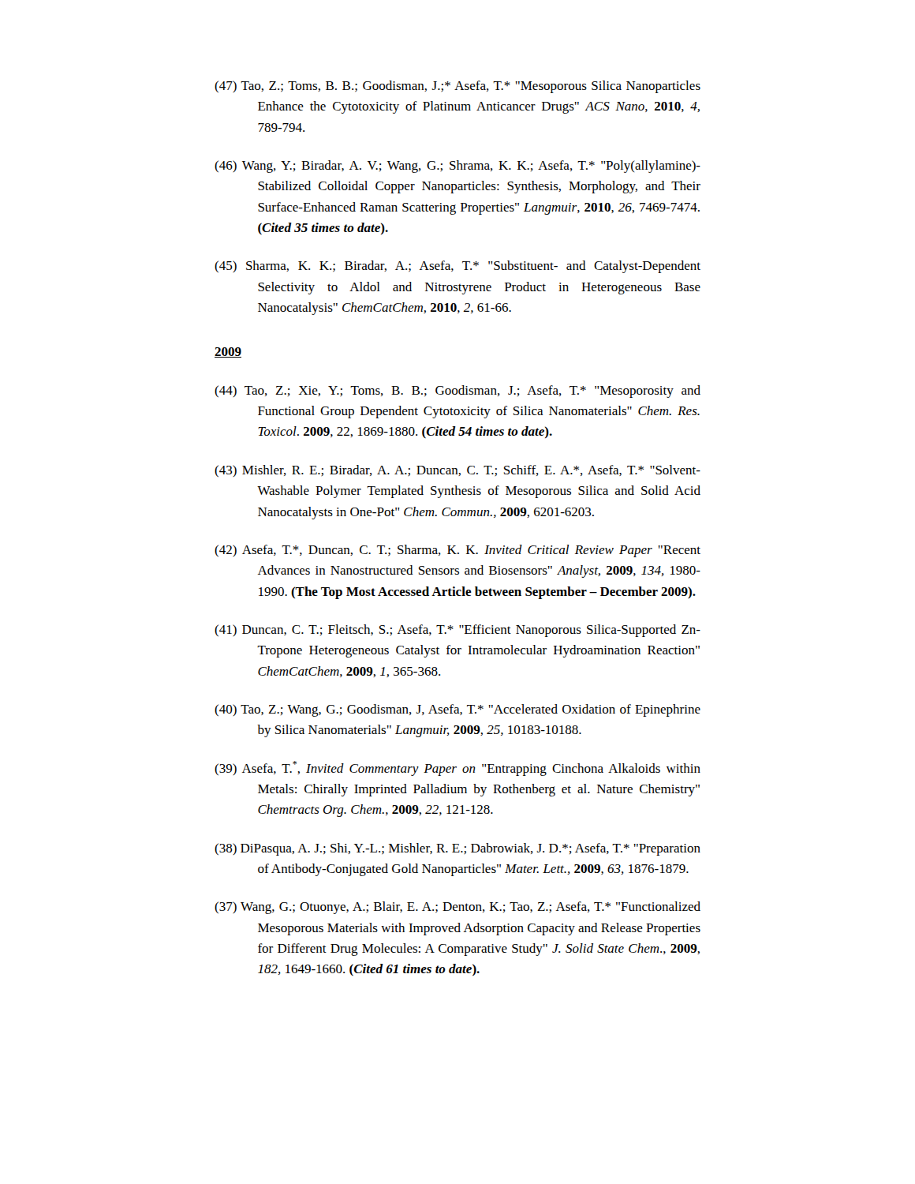(47) Tao, Z.; Toms, B. B.; Goodisman, J.;* Asefa, T.* "Mesoporous Silica Nanoparticles Enhance the Cytotoxicity of Platinum Anticancer Drugs" ACS Nano, 2010, 4, 789-794.
(46) Wang, Y.; Biradar, A. V.; Wang, G.; Shrama, K. K.; Asefa, T.* "Poly(allylamine)-Stabilized Colloidal Copper Nanoparticles: Synthesis, Morphology, and Their Surface-Enhanced Raman Scattering Properties" Langmuir, 2010, 26, 7469-7474. (Cited 35 times to date).
(45) Sharma, K. K.; Biradar, A.; Asefa, T.* "Substituent- and Catalyst-Dependent Selectivity to Aldol and Nitrostyrene Product in Heterogeneous Base Nanocatalysis" ChemCatChem, 2010, 2, 61-66.
2009
(44) Tao, Z.; Xie, Y.; Toms, B. B.; Goodisman, J.; Asefa, T.* "Mesoporosity and Functional Group Dependent Cytotoxicity of Silica Nanomaterials" Chem. Res. Toxicol. 2009, 22, 1869-1880. (Cited 54 times to date).
(43) Mishler, R. E.; Biradar, A. A.; Duncan, C. T.; Schiff, E. A.*, Asefa, T.* "Solvent-Washable Polymer Templated Synthesis of Mesoporous Silica and Solid Acid Nanocatalysts in One-Pot" Chem. Commun., 2009, 6201-6203.
(42) Asefa, T.*, Duncan, C. T.; Sharma, K. K. Invited Critical Review Paper "Recent Advances in Nanostructured Sensors and Biosensors" Analyst, 2009, 134, 1980-1990. (The Top Most Accessed Article between September – December 2009).
(41) Duncan, C. T.; Fleitsch, S.; Asefa, T.* "Efficient Nanoporous Silica-Supported Zn-Tropone Heterogeneous Catalyst for Intramolecular Hydroamination Reaction" ChemCatChem, 2009, 1, 365-368.
(40) Tao, Z.; Wang, G.; Goodisman, J, Asefa, T.* "Accelerated Oxidation of Epinephrine by Silica Nanomaterials" Langmuir, 2009, 25, 10183-10188.
(39) Asefa, T.*, Invited Commentary Paper on "Entrapping Cinchona Alkaloids within Metals: Chirally Imprinted Palladium by Rothenberg et al. Nature Chemistry" Chemtracts Org. Chem., 2009, 22, 121-128.
(38) DiPasqua, A. J.; Shi, Y.-L.; Mishler, R. E.; Dabrowiak, J. D.*; Asefa, T.* "Preparation of Antibody-Conjugated Gold Nanoparticles" Mater. Lett., 2009, 63, 1876-1879.
(37) Wang, G.; Otuonye, A.; Blair, E. A.; Denton, K.; Tao, Z.; Asefa, T.* "Functionalized Mesoporous Materials with Improved Adsorption Capacity and Release Properties for Different Drug Molecules: A Comparative Study" J. Solid State Chem., 2009, 182, 1649-1660. (Cited 61 times to date).